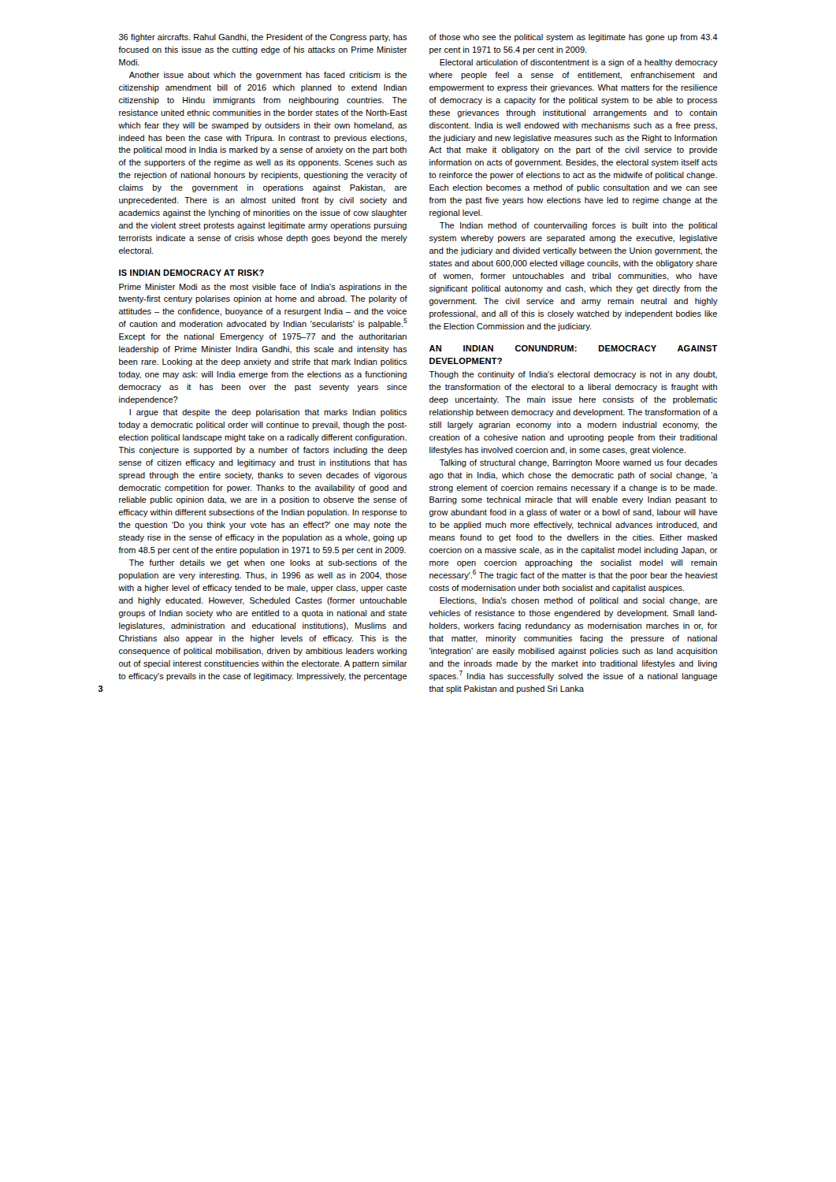3
36 fighter aircrafts. Rahul Gandhi, the President of the Congress party, has focused on this issue as the cutting edge of his attacks on Prime Minister Modi.
Another issue about which the government has faced criticism is the citizenship amendment bill of 2016 which planned to extend Indian citizenship to Hindu immigrants from neighbouring countries. The resistance united ethnic communities in the border states of the North-East which fear they will be swamped by outsiders in their own homeland, as indeed has been the case with Tripura. In contrast to previous elections, the political mood in India is marked by a sense of anxiety on the part both of the supporters of the regime as well as its opponents. Scenes such as the rejection of national honours by recipients, questioning the veracity of claims by the government in operations against Pakistan, are unprecedented. There is an almost united front by civil society and academics against the lynching of minorities on the issue of cow slaughter and the violent street protests against legitimate army operations pursuing terrorists indicate a sense of crisis whose depth goes beyond the merely electoral.
Is Indian democracy at risk?
Prime Minister Modi as the most visible face of India's aspirations in the twenty-first century polarises opinion at home and abroad. The polarity of attitudes – the confidence, buoyance of a resurgent India – and the voice of caution and moderation advocated by Indian 'secularists' is palpable.5 Except for the national Emergency of 1975–77 and the authoritarian leadership of Prime Minister Indira Gandhi, this scale and intensity has been rare. Looking at the deep anxiety and strife that mark Indian politics today, one may ask: will India emerge from the elections as a functioning democracy as it has been over the past seventy years since independence?
I argue that despite the deep polarisation that marks Indian politics today a democratic political order will continue to prevail, though the post-election political landscape might take on a radically different configuration. This conjecture is supported by a number of factors including the deep sense of citizen efficacy and legitimacy and trust in institutions that has spread through the entire society, thanks to seven decades of vigorous democratic competition for power. Thanks to the availability of good and reliable public opinion data, we are in a position to observe the sense of efficacy within different subsections of the Indian population. In response to the question 'Do you think your vote has an effect?' one may note the steady rise in the sense of efficacy in the population as a whole, going up from 48.5 per cent of the entire population in 1971 to 59.5 per cent in 2009.
The further details we get when one looks at sub-sections of the population are very interesting. Thus, in 1996 as well as in 2004, those with a higher level of efficacy tended to be male, upper class, upper caste and highly educated. However, Scheduled Castes (former untouchable groups of Indian society who are entitled to a quota in national and state legislatures, administration and educational institutions), Muslims and Christians also appear in the higher levels of efficacy. This is the consequence of political mobilisation, driven by ambitious leaders working out of special interest constituencies within the electorate. A pattern similar to efficacy's prevails in the case of legitimacy. Impressively, the percentage of those who see the political system as legitimate has gone up from 43.4 per cent in 1971 to 56.4 per cent in 2009.
Electoral articulation of discontentment is a sign of a healthy democracy where people feel a sense of entitlement, enfranchisement and empowerment to express their grievances. What matters for the resilience of democracy is a capacity for the political system to be able to process these grievances through institutional arrangements and to contain discontent. India is well endowed with mechanisms such as a free press, the judiciary and new legislative measures such as the Right to Information Act that make it obligatory on the part of the civil service to provide information on acts of government. Besides, the electoral system itself acts to reinforce the power of elections to act as the midwife of political change. Each election becomes a method of public consultation and we can see from the past five years how elections have led to regime change at the regional level.
The Indian method of countervailing forces is built into the political system whereby powers are separated among the executive, legislative and the judiciary and divided vertically between the Union government, the states and about 600,000 elected village councils, with the obligatory share of women, former untouchables and tribal communities, who have significant political autonomy and cash, which they get directly from the government. The civil service and army remain neutral and highly professional, and all of this is closely watched by independent bodies like the Election Commission and the judiciary.
An Indian conundrum: democracy against development?
Though the continuity of India's electoral democracy is not in any doubt, the transformation of the electoral to a liberal democracy is fraught with deep uncertainty. The main issue here consists of the problematic relationship between democracy and development. The transformation of a still largely agrarian economy into a modern industrial economy, the creation of a cohesive nation and uprooting people from their traditional lifestyles has involved coercion and, in some cases, great violence.
Talking of structural change, Barrington Moore warned us four decades ago that in India, which chose the democratic path of social change, 'a strong element of coercion remains necessary if a change is to be made. Barring some technical miracle that will enable every Indian peasant to grow abundant food in a glass of water or a bowl of sand, labour will have to be applied much more effectively, technical advances introduced, and means found to get food to the dwellers in the cities. Either masked coercion on a massive scale, as in the capitalist model including Japan, or more open coercion approaching the socialist model will remain necessary'.6 The tragic fact of the matter is that the poor bear the heaviest costs of modernisation under both socialist and capitalist auspices.
Elections, India's chosen method of political and social change, are vehicles of resistance to those engendered by development. Small land-holders, workers facing redundancy as modernisation marches in or, for that matter, minority communities facing the pressure of national 'integration' are easily mobilised against policies such as land acquisition and the inroads made by the market into traditional lifestyles and living spaces.7 India has successfully solved the issue of a national language that split Pakistan and pushed Sri Lanka